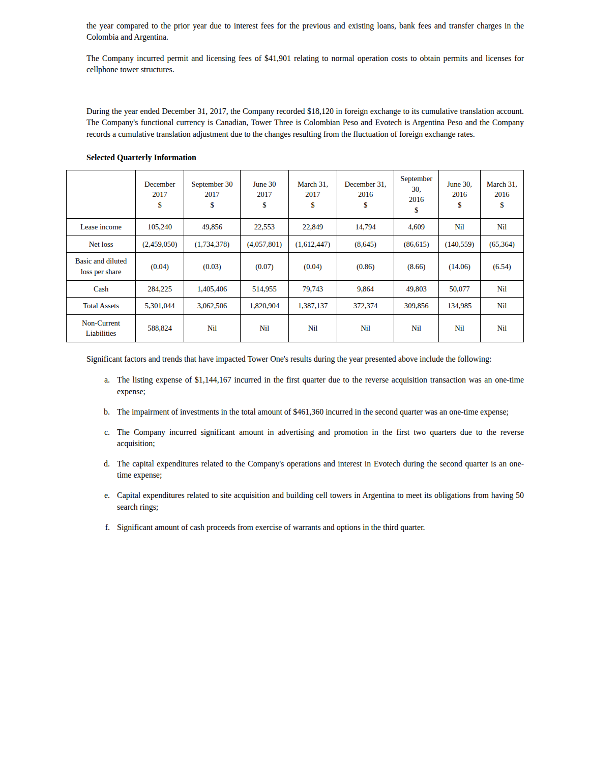the year compared to the prior year due to interest fees for the previous and existing loans, bank fees and transfer charges in the Colombia and Argentina.
The Company incurred permit and licensing fees of $41,901 relating to normal operation costs to obtain permits and licenses for cellphone tower structures.
During the year ended December 31, 2017, the Company recorded $18,120 in foreign exchange to its cumulative translation account. The Company's functional currency is Canadian, Tower Three is Colombian Peso and Evotech is Argentina Peso and the Company records a cumulative translation adjustment due to the changes resulting from the fluctuation of foreign exchange rates.
Selected Quarterly Information
| | December 2017 $ | September 30 2017 $ | June 30 2017 $ | March 31, 2017 $ | December 31, 2016 $ | September 30, 2016 $ | June 30, 2016 $ | March 31, 2016 $ |
| --- | --- | --- | --- | --- | --- | --- | --- | --- |
| Lease income | 105,240 | 49,856 | 22,553 | 22,849 | 14,794 | 4,609 | Nil | Nil |
| Net loss | (2,459,050) | (1,734,378) | (4,057,801) | (1,612,447) | (8,645) | (86,615) | (140,559) | (65,364) |
| Basic and diluted loss per share | (0.04) | (0.03) | (0.07) | (0.04) | (0.86) | (8.66) | (14.06) | (6.54) |
| Cash | 284,225 | 1,405,406 | 514,955 | 79,743 | 9,864 | 49,803 | 50,077 | Nil |
| Total Assets | 5,301,044 | 3,062,506 | 1,820,904 | 1,387,137 | 372,374 | 309,856 | 134,985 | Nil |
| Non-Current Liabilities | 588,824 | Nil | Nil | Nil | Nil | Nil | Nil | Nil |
Significant factors and trends that have impacted Tower One's results during the year presented above include the following:
The listing expense of $1,144,167 incurred in the first quarter due to the reverse acquisition transaction was an one-time expense;
The impairment of investments in the total amount of $461,360 incurred in the second quarter was an one-time expense;
The Company incurred significant amount in advertising and promotion in the first two quarters due to the reverse acquisition;
The capital expenditures related to the Company's operations and interest in Evotech during the second quarter is an one-time expense;
Capital expenditures related to site acquisition and building cell towers in Argentina to meet its obligations from having 50 search rings;
Significant amount of cash proceeds from exercise of warrants and options in the third quarter.